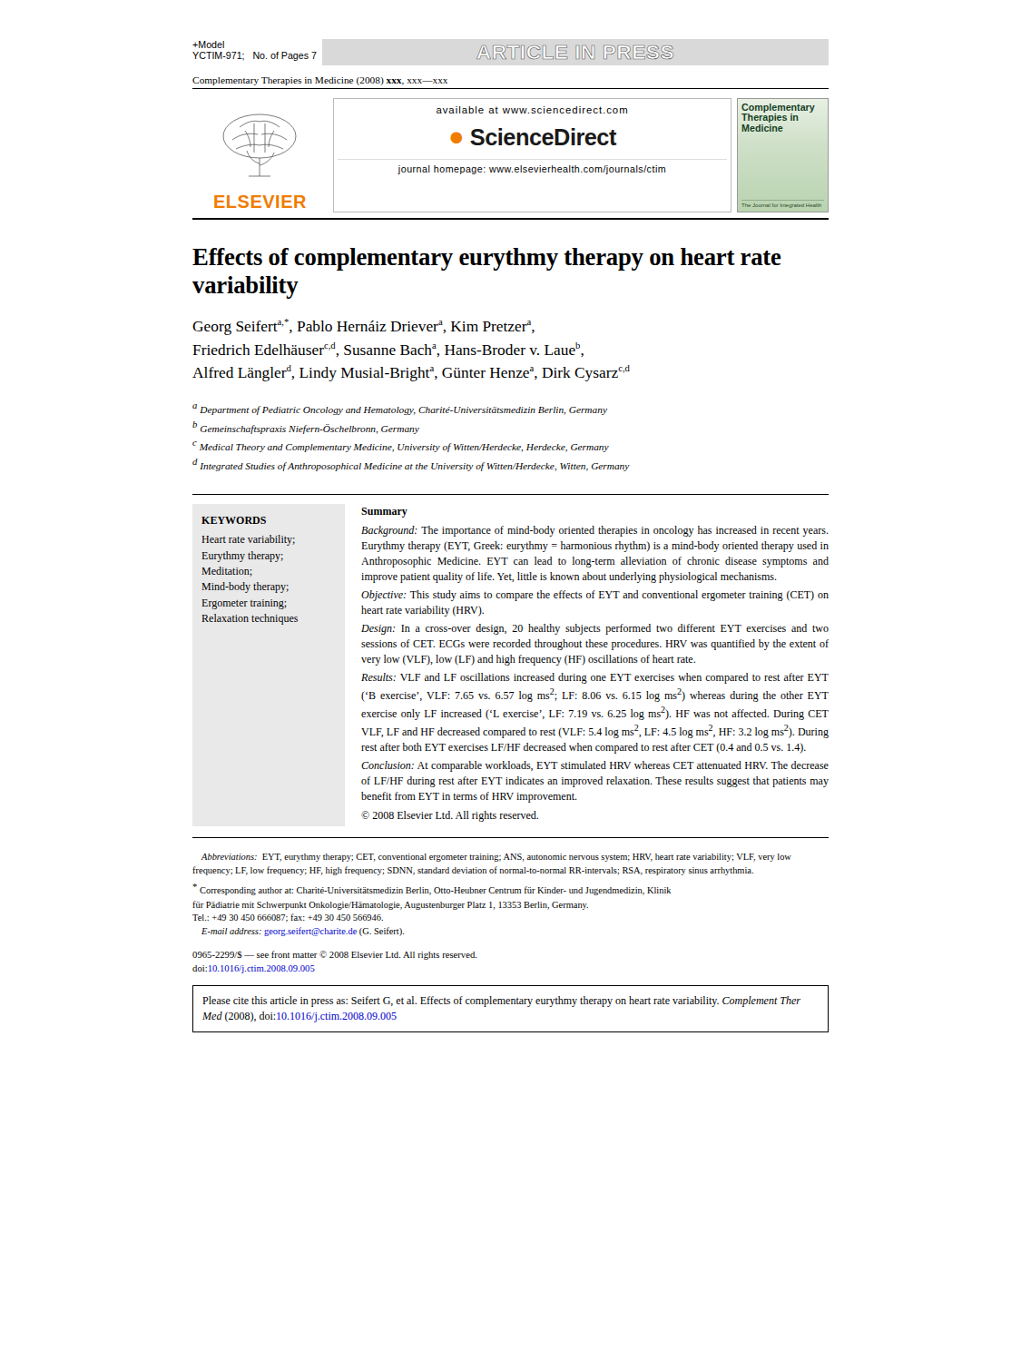+Model
YCTIM-971; No. of Pages 7
ARTICLE IN PRESS
Complementary Therapies in Medicine (2008) xxx, xxx—xxx
ELSEVIER
available at www.sciencedirect.com
● ScienceDirect
journal homepage: www.elsevierhealth.com/journals/ctim
Complementary
Therapies in
Medicine
The Journal for Integrated Health
Effects of complementary eurythmy therapy on heart rate variability
Georg Seiferta,*, Pablo Hernáiz Drievera, Kim Pretzera,
Friedrich Edelhäuserc,d, Susanne Bacha, Hans-Broder v. Laueb,
Alfred Länglerd, Lindy Musial-Brighta, Günter Henzea, Dirk Cysarzc,d
a Department of Pediatric Oncology and Hematology, Charité-Universitätsmedizin Berlin, Germany
b Gemeinschaftspraxis Niefern-Öschelbronn, Germany
c Medical Theory and Complementary Medicine, University of Witten/Herdecke, Herdecke, Germany
d Integrated Studies of Anthroposophical Medicine at the University of Witten/Herdecke, Witten, Germany
KEYWORDS
Heart rate variability;
Eurythmy therapy;
Meditation;
Mind-body therapy;
Ergometer training;
Relaxation techniques
Summary
Background: The importance of mind-body oriented therapies in oncology has increased in recent years. Eurythmy therapy (EYT, Greek: eurythmy = harmonious rhythm) is a mind-body oriented therapy used in Anthroposophic Medicine. EYT can lead to long-term alleviation of chronic disease symptoms and improve patient quality of life. Yet, little is known about underlying physiological mechanisms.
Objective: This study aims to compare the effects of EYT and conventional ergometer training (CET) on heart rate variability (HRV).
Design: In a cross-over design, 20 healthy subjects performed two different EYT exercises and two sessions of CET. ECGs were recorded throughout these procedures. HRV was quantified by the extent of very low (VLF), low (LF) and high frequency (HF) oscillations of heart rate.
Results: VLF and LF oscillations increased during one EYT exercises when compared to rest after EYT (‘B exercise’, VLF: 7.65 vs. 6.57 log ms2; LF: 8.06 vs. 6.15 log ms2) whereas during the other EYT exercise only LF increased (‘L exercise’, LF: 7.19 vs. 6.25 log ms2). HF was not affected. During CET VLF, LF and HF decreased compared to rest (VLF: 5.4 log ms2, LF: 4.5 log ms2, HF: 3.2 log ms2). During rest after both EYT exercises LF/HF decreased when compared to rest after CET (0.4 and 0.5 vs. 1.4).
Conclusion: At comparable workloads, EYT stimulated HRV whereas CET attenuated HRV. The decrease of LF/HF during rest after EYT indicates an improved relaxation. These results suggest that patients may benefit from EYT in terms of HRV improvement.
© 2008 Elsevier Ltd. All rights reserved.
Abbreviations: EYT, eurythmy therapy; CET, conventional ergometer training; ANS, autonomic nervous system; HRV, heart rate variability; VLF, very low frequency; LF, low frequency; HF, high frequency; SDNN, standard deviation of normal-to-normal RR-intervals; RSA, respiratory sinus arrhythmia.
* Corresponding author at: Charité-Universitätsmedizin Berlin, Otto-Heubner Centrum für Kinder- und Jugendmedizin, Klinik
für Pädiatrie mit Schwerpunkt Onkologie/Hämatologie, Augustenburger Platz 1, 13353 Berlin, Germany.
Tel.: +49 30 450 666087; fax: +49 30 450 566946.
E-mail address: georg.seifert@charite.de (G. Seifert).
0965-2299/$ — see front matter © 2008 Elsevier Ltd. All rights reserved.
doi:10.1016/j.ctim.2008.09.005
Please cite this article in press as: Seifert G, et al. Effects of complementary eurythmy therapy on heart rate variability. Complement Ther Med (2008), doi:10.1016/j.ctim.2008.09.005